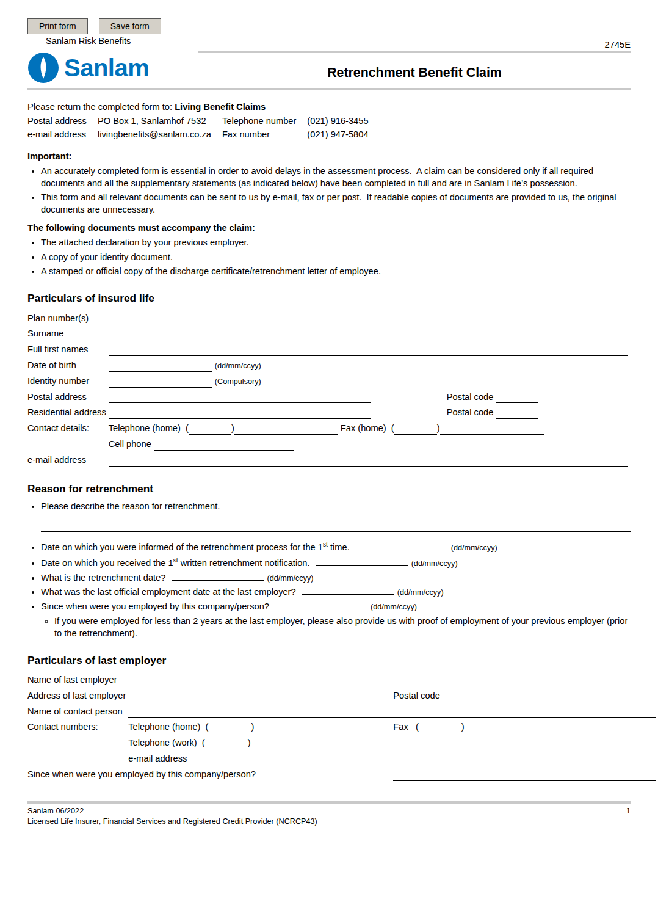Print form Save form
Sanlam Risk Benefits
2745E
Sanlam
Retrenchment Benefit Claim
Please return the completed form to: Living Benefit Claims
| Postal address | PO Box 1, Sanlamhof 7532 | Telephone number | (021) 916-3455 |
| e-mail address | livingbenefits@sanlam.co.za | Fax number | (021) 947-5804 |
Important:
An accurately completed form is essential in order to avoid delays in the assessment process. A claim can be considered only if all required documents and all the supplementary statements (as indicated below) have been completed in full and are in Sanlam Life’s possession.
This form and all relevant documents can be sent to us by e-mail, fax or per post. If readable copies of documents are provided to us, the original documents are unnecessary.
The following documents must accompany the claim:
The attached declaration by your previous employer.
A copy of your identity document.
A stamped or official copy of the discharge certificate/retrenchment letter of employee.
Particulars of insured life
| Plan number(s) | | | |
| Surname | |
| Full first names | |
| Date of birth | (dd/mm/ccyy) |
| Identity number | (Compulsory) |
| Postal address | | Postal code |
| Residential address | | Postal code |
| Contact details: | Telephone (home) ( ) | Fax (home) ( ) |
| | Cell phone |
| e-mail address | |
Reason for retrenchment
Please describe the reason for retrenchment.
Date on which you were informed of the retrenchment process for the 1st time. (dd/mm/ccyy)
Date on which you received the 1st written retrenchment notification. (dd/mm/ccyy)
What is the retrenchment date? (dd/mm/ccyy)
What was the last official employment date at the last employer? (dd/mm/ccyy)
Since when were you employed by this company/person? (dd/mm/ccyy)
If you were employed for less than 2 years at the last employer, please also provide us with proof of employment of your previous employer (prior to the retrenchment).
Particulars of last employer
| Name of last employer | |
| Address of last employer | | Postal code |
| Name of contact person | |
| Contact numbers: | Telephone (home) ( ) | Fax ( ) |
| | Telephone (work) ( ) |
| | e-mail address |
| Since when were you employed by this company/person? | |
Sanlam 06/2022
Licensed Life Insurer, Financial Services and Registered Credit Provider (NCRCP43)
1